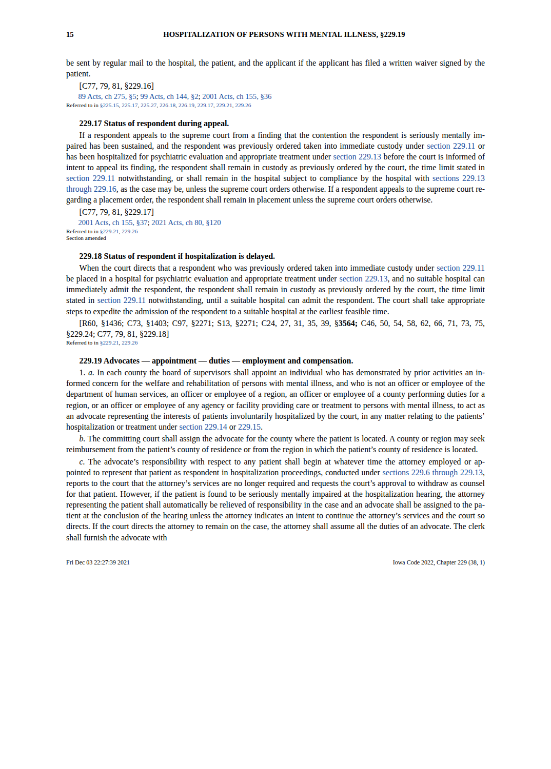15
HOSPITALIZATION OF PERSONS WITH MENTAL ILLNESS, §229.19
be sent by regular mail to the hospital, the patient, and the applicant if the applicant has filed a written waiver signed by the patient.
[C77, 79, 81, §229.16]
89 Acts, ch 275, §5; 99 Acts, ch 144, §2; 2001 Acts, ch 155, §36
Referred to in §225.15, 225.17, 225.27, 226.18, 226.19, 229.17, 229.21, 229.26
229.17 Status of respondent during appeal.
If a respondent appeals to the supreme court from a finding that the contention the respondent is seriously mentally impaired has been sustained, and the respondent was previously ordered taken into immediate custody under section 229.11 or has been hospitalized for psychiatric evaluation and appropriate treatment under section 229.13 before the court is informed of intent to appeal its finding, the respondent shall remain in custody as previously ordered by the court, the time limit stated in section 229.11 notwithstanding, or shall remain in the hospital subject to compliance by the hospital with sections 229.13 through 229.16, as the case may be, unless the supreme court orders otherwise. If a respondent appeals to the supreme court regarding a placement order, the respondent shall remain in placement unless the supreme court orders otherwise.
[C77, 79, 81, §229.17]
2001 Acts, ch 155, §37; 2021 Acts, ch 80, §120
Referred to in §229.21, 229.26
Section amended
229.18 Status of respondent if hospitalization is delayed.
When the court directs that a respondent who was previously ordered taken into immediate custody under section 229.11 be placed in a hospital for psychiatric evaluation and appropriate treatment under section 229.13, and no suitable hospital can immediately admit the respondent, the respondent shall remain in custody as previously ordered by the court, the time limit stated in section 229.11 notwithstanding, until a suitable hospital can admit the respondent. The court shall take appropriate steps to expedite the admission of the respondent to a suitable hospital at the earliest feasible time.
[R60, §1436; C73, §1403; C97, §2271; S13, §2271; C24, 27, 31, 35, 39, §3564; C46, 50, 54, 58, 62, 66, 71, 73, 75, §229.24; C77, 79, 81, §229.18]
Referred to in §229.21, 229.26
229.19 Advocates — appointment — duties — employment and compensation.
1. a. In each county the board of supervisors shall appoint an individual who has demonstrated by prior activities an informed concern for the welfare and rehabilitation of persons with mental illness, and who is not an officer or employee of the department of human services, an officer or employee of a region, an officer or employee of a county performing duties for a region, or an officer or employee of any agency or facility providing care or treatment to persons with mental illness, to act as an advocate representing the interests of patients involuntarily hospitalized by the court, in any matter relating to the patients’ hospitalization or treatment under section 229.14 or 229.15.
b. The committing court shall assign the advocate for the county where the patient is located. A county or region may seek reimbursement from the patient’s county of residence or from the region in which the patient’s county of residence is located.
c. The advocate’s responsibility with respect to any patient shall begin at whatever time the attorney employed or appointed to represent that patient as respondent in hospitalization proceedings, conducted under sections 229.6 through 229.13, reports to the court that the attorney’s services are no longer required and requests the court’s approval to withdraw as counsel for that patient. However, if the patient is found to be seriously mentally impaired at the hospitalization hearing, the attorney representing the patient shall automatically be relieved of responsibility in the case and an advocate shall be assigned to the patient at the conclusion of the hearing unless the attorney indicates an intent to continue the attorney’s services and the court so directs. If the court directs the attorney to remain on the case, the attorney shall assume all the duties of an advocate. The clerk shall furnish the advocate with
Fri Dec 03 22:27:39 2021
Iowa Code 2022, Chapter 229 (38, 1)